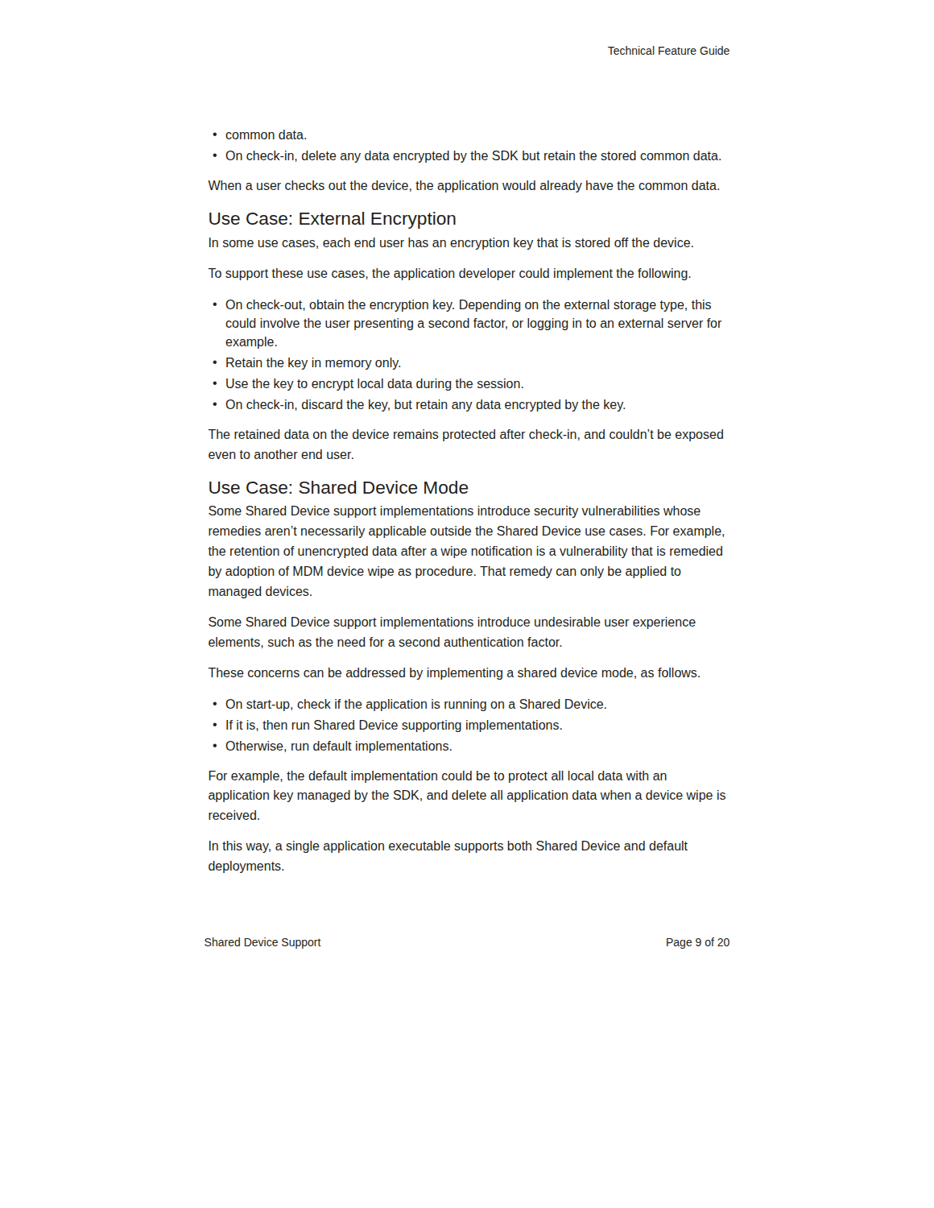Technical Feature Guide
•common data.
On check-in, delete any data encrypted by the SDK but retain the stored common data.
When a user checks out the device, the application would already have the common data.
Use Case: External Encryption
In some use cases, each end user has an encryption key that is stored off the device.
To support these use cases, the application developer could implement the following.
On check-out, obtain the encryption key. Depending on the external storage type, this could involve the user presenting a second factor, or logging in to an external server for example.
Retain the key in memory only.
Use the key to encrypt local data during the session.
On check-in, discard the key, but retain any data encrypted by the key.
The retained data on the device remains protected after check-in, and couldn’t be exposed even to another end user.
Use Case: Shared Device Mode
Some Shared Device support implementations introduce security vulnerabilities whose remedies aren’t necessarily applicable outside the Shared Device use cases. For example, the retention of unencrypted data after a wipe notification is a vulnerability that is remedied by adoption of MDM device wipe as procedure. That remedy can only be applied to managed devices.
Some Shared Device support implementations introduce undesirable user experience elements, such as the need for a second authentication factor.
These concerns can be addressed by implementing a shared device mode, as follows.
On start-up, check if the application is running on a Shared Device.
If it is, then run Shared Device supporting implementations.
Otherwise, run default implementations.
For example, the default implementation could be to protect all local data with an application key managed by the SDK, and delete all application data when a device wipe is received.
In this way, a single application executable supports both Shared Device and default deployments.
Shared Device Support Page 9 of 20